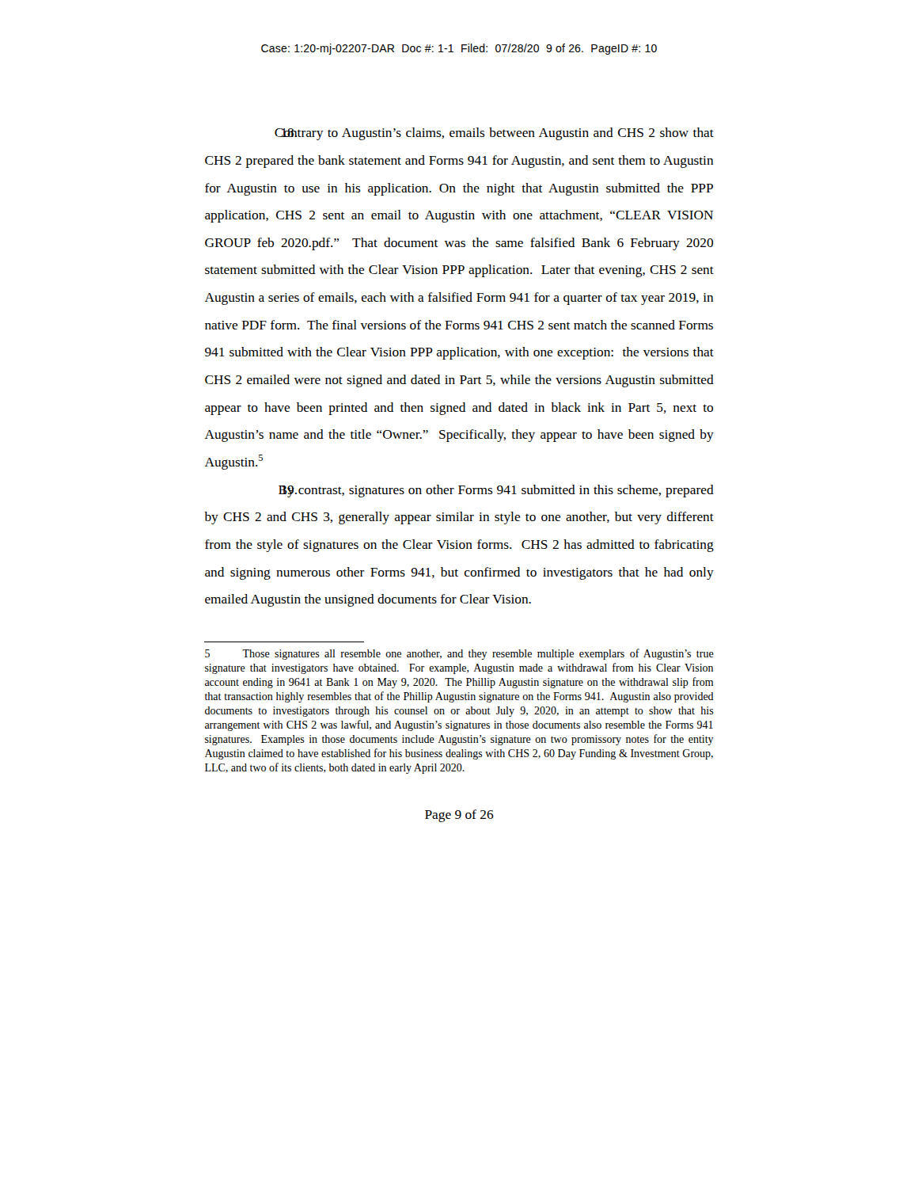Case: 1:20-mj-02207-DAR Doc #: 1-1 Filed: 07/28/20 9 of 26. PageID #: 10
18. Contrary to Augustin’s claims, emails between Augustin and CHS 2 show that CHS 2 prepared the bank statement and Forms 941 for Augustin, and sent them to Augustin for Augustin to use in his application. On the night that Augustin submitted the PPP application, CHS 2 sent an email to Augustin with one attachment, “CLEAR VISION GROUP feb 2020.pdf.” That document was the same falsified Bank 6 February 2020 statement submitted with the Clear Vision PPP application. Later that evening, CHS 2 sent Augustin a series of emails, each with a falsified Form 941 for a quarter of tax year 2019, in native PDF form. The final versions of the Forms 941 CHS 2 sent match the scanned Forms 941 submitted with the Clear Vision PPP application, with one exception: the versions that CHS 2 emailed were not signed and dated in Part 5, while the versions Augustin submitted appear to have been printed and then signed and dated in black ink in Part 5, next to Augustin’s name and the title “Owner.” Specifically, they appear to have been signed by Augustin.5
19. By contrast, signatures on other Forms 941 submitted in this scheme, prepared by CHS 2 and CHS 3, generally appear similar in style to one another, but very different from the style of signatures on the Clear Vision forms. CHS 2 has admitted to fabricating and signing numerous other Forms 941, but confirmed to investigators that he had only emailed Augustin the unsigned documents for Clear Vision.
5 Those signatures all resemble one another, and they resemble multiple exemplars of Augustin’s true signature that investigators have obtained. For example, Augustin made a withdrawal from his Clear Vision account ending in 9641 at Bank 1 on May 9, 2020. The Phillip Augustin signature on the withdrawal slip from that transaction highly resembles that of the Phillip Augustin signature on the Forms 941. Augustin also provided documents to investigators through his counsel on or about July 9, 2020, in an attempt to show that his arrangement with CHS 2 was lawful, and Augustin’s signatures in those documents also resemble the Forms 941 signatures. Examples in those documents include Augustin’s signature on two promissory notes for the entity Augustin claimed to have established for his business dealings with CHS 2, 60 Day Funding & Investment Group, LLC, and two of its clients, both dated in early April 2020.
Page 9 of 26